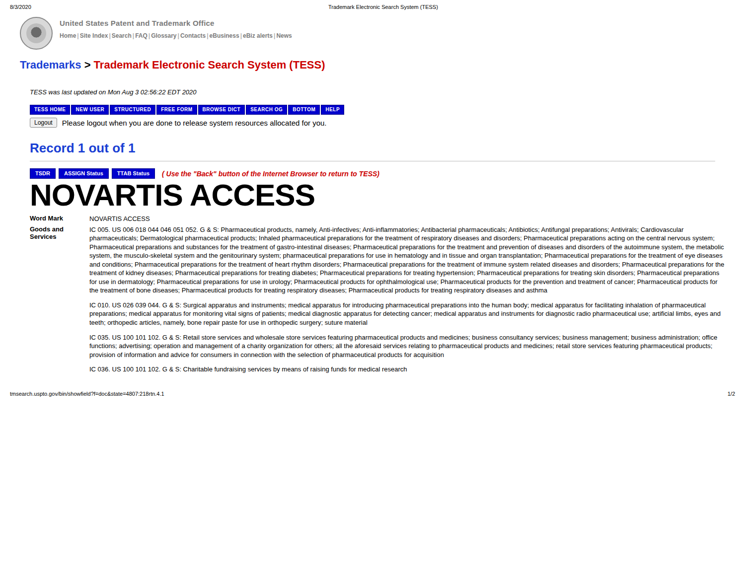8/3/2020
Trademark Electronic Search System (TESS)
United States Patent and Trademark Office
Home|Site Index|Search|FAQ|Glossary|Contacts|eBusiness|eBiz alerts|News
Trademarks > Trademark Electronic Search System (TESS)
TESS was last updated on Mon Aug 3 02:56:22 EDT 2020
Tess Home New User Structured Free Form Browse Dict Search OG Bottom Help
Logout Please logout when you are done to release system resources allocated for you.
Record 1 out of 1
TSDR ASSIGN Status TTAB Status ( Use the "Back" button of the Internet Browser to return to TESS)
NOVARTIS ACCESS
| Word Mark | NOVARTIS ACCESS |
| Goods and Services | IC 005. US 006 018 044 046 051 052. G & S: Pharmaceutical products, namely, Anti-infectives; Anti-inflammatories; Antibacterial pharmaceuticals; Antibiotics; Antifungal preparations; Antivirals; Cardiovascular pharmaceuticals; Dermatological pharmaceutical products; Inhaled pharmaceutical preparations for the treatment of respiratory diseases and disorders; Pharmaceutical preparations acting on the central nervous system; Pharmaceutical preparations and substances for the treatment of gastro-intestinal diseases; Pharmaceutical preparations for the treatment and prevention of diseases and disorders of the autoimmune system, the metabolic system, the musculo-skeletal system and the genitourinary system; pharmaceutical preparations for use in hematology and in tissue and organ transplantation; Pharmaceutical preparations for the treatment of eye diseases and conditions; Pharmaceutical preparations for the treatment of heart rhythm disorders; Pharmaceutical preparations for the treatment of immune system related diseases and disorders; Pharmaceutical preparations for the treatment of kidney diseases; Pharmaceutical preparations for treating diabetes; Pharmaceutical preparations for treating hypertension; Pharmaceutical preparations for treating skin disorders; Pharmaceutical preparations for use in dermatology; Pharmaceutical preparations for use in urology; Pharmaceutical products for ophthalmological use; Pharmaceutical products for the prevention and treatment of cancer; Pharmaceutical products for the treatment of bone diseases; Pharmaceutical products for treating respiratory diseases; Pharmaceutical products for treating respiratory diseases and asthma IC 010. US 026 039 044. G & S: Surgical apparatus and instruments; medical apparatus for introducing pharmaceutical preparations into the human body; medical apparatus for facilitating inhalation of pharmaceutical preparations; medical apparatus for monitoring vital signs of patients; medical diagnostic apparatus for detecting cancer; medical apparatus and instruments for diagnostic radio pharmaceutical use; artificial limbs, eyes and teeth; orthopedic articles, namely, bone repair paste for use in orthopedic surgery; suture material IC 035. US 100 101 102. G & S: Retail store services and wholesale store services featuring pharmaceutical products and medicines; business consultancy services; business management; business administration; office functions; advertising; operation and management of a charity organization for others; all the aforesaid services relating to pharmaceutical products and medicines; retail store services featuring pharmaceutical products; provision of information and advice for consumers in connection with the selection of pharmaceutical products for acquisition IC 036. US 100 101 102. G & S: Charitable fundraising services by means of raising funds for medical research |
tmsearch.uspto.gov/bin/showfield?f=doc&state=4807:218rtn.4.1
1/2